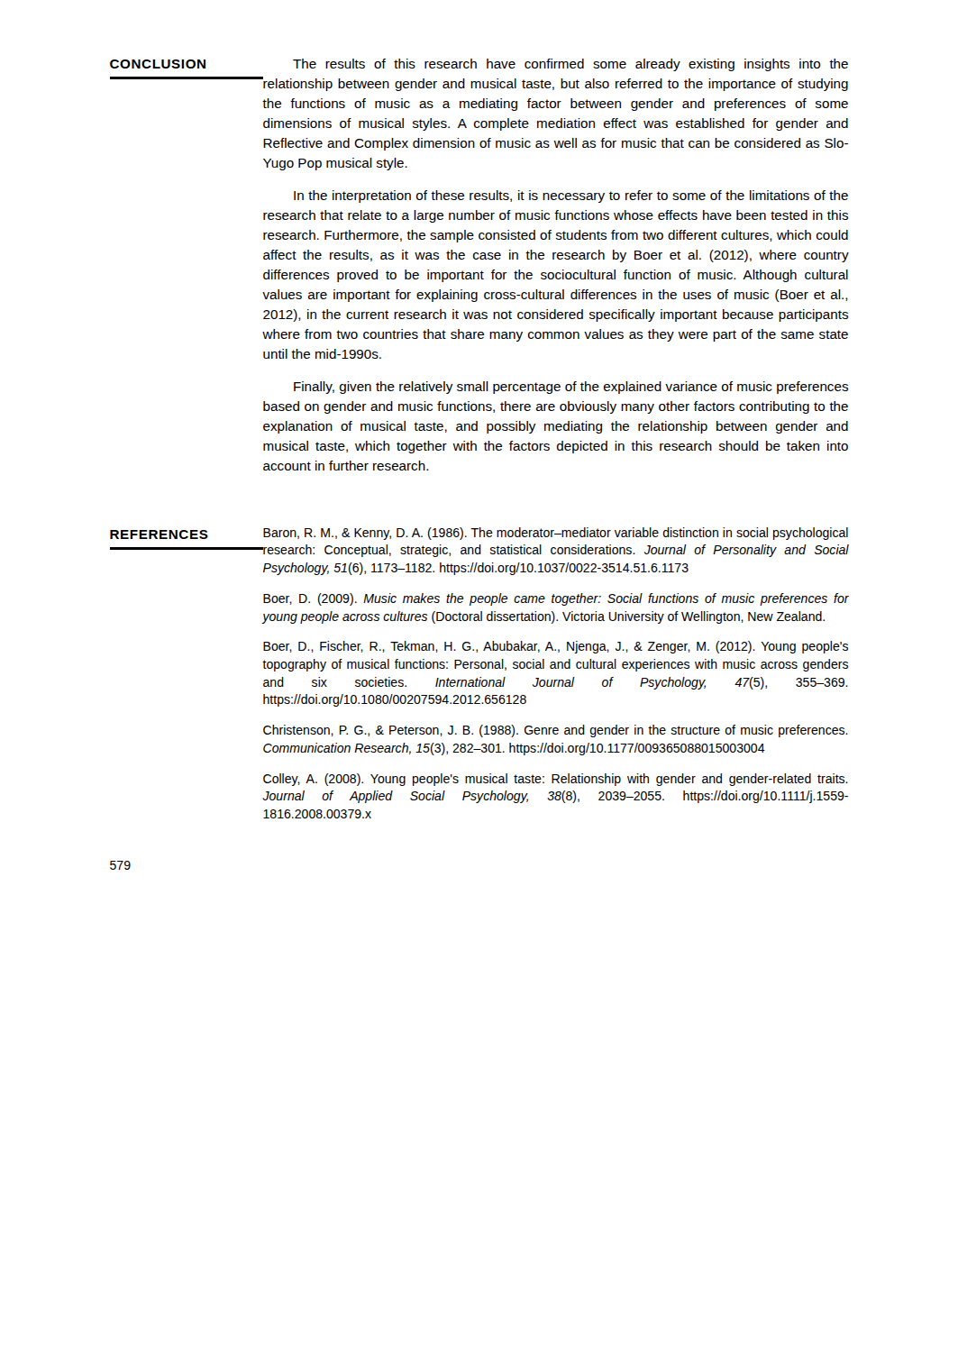CONCLUSION
The results of this research have confirmed some already existing insights into the relationship between gender and musical taste, but also referred to the importance of studying the functions of music as a mediating factor between gender and preferences of some dimensions of musical styles. A complete mediation effect was established for gender and Reflective and Complex dimension of music as well as for music that can be considered as Slo-Yugo Pop musical style.
In the interpretation of these results, it is necessary to refer to some of the limitations of the research that relate to a large number of music functions whose effects have been tested in this research. Furthermore, the sample consisted of students from two different cultures, which could affect the results, as it was the case in the research by Boer et al. (2012), where country differences proved to be important for the sociocultural function of music. Although cultural values are important for explaining cross-cultural differences in the uses of music (Boer et al., 2012), in the current research it was not considered specifically important because participants where from two countries that share many common values as they were part of the same state until the mid-1990s.
Finally, given the relatively small percentage of the explained variance of music preferences based on gender and music functions, there are obviously many other factors contributing to the explanation of musical taste, and possibly mediating the relationship between gender and musical taste, which together with the factors depicted in this research should be taken into account in further research.
REFERENCES
Baron, R. M., & Kenny, D. A. (1986). The moderator–mediator variable distinction in social psychological research: Conceptual, strategic, and statistical considerations. Journal of Personality and Social Psychology, 51(6), 1173–1182. https://doi.org/10.1037/0022-3514.51.6.1173
Boer, D. (2009). Music makes the people came together: Social functions of music preferences for young people across cultures (Doctoral dissertation). Victoria University of Wellington, New Zealand.
Boer, D., Fischer, R., Tekman, H. G., Abubakar, A., Njenga, J., & Zenger, M. (2012). Young people's topography of musical functions: Personal, social and cultural experiences with music across genders and six societies. International Journal of Psychology, 47(5), 355–369. https://doi.org/10.1080/00207594.2012.656128
Christenson, P. G., & Peterson, J. B. (1988). Genre and gender in the structure of music preferences. Communication Research, 15(3), 282–301. https://doi.org/10.1177/009365088015003004
Colley, A. (2008). Young people's musical taste: Relationship with gender and gender-related traits. Journal of Applied Social Psychology, 38(8), 2039–2055. https://doi.org/10.1111/j.1559-1816.2008.00379.x
579